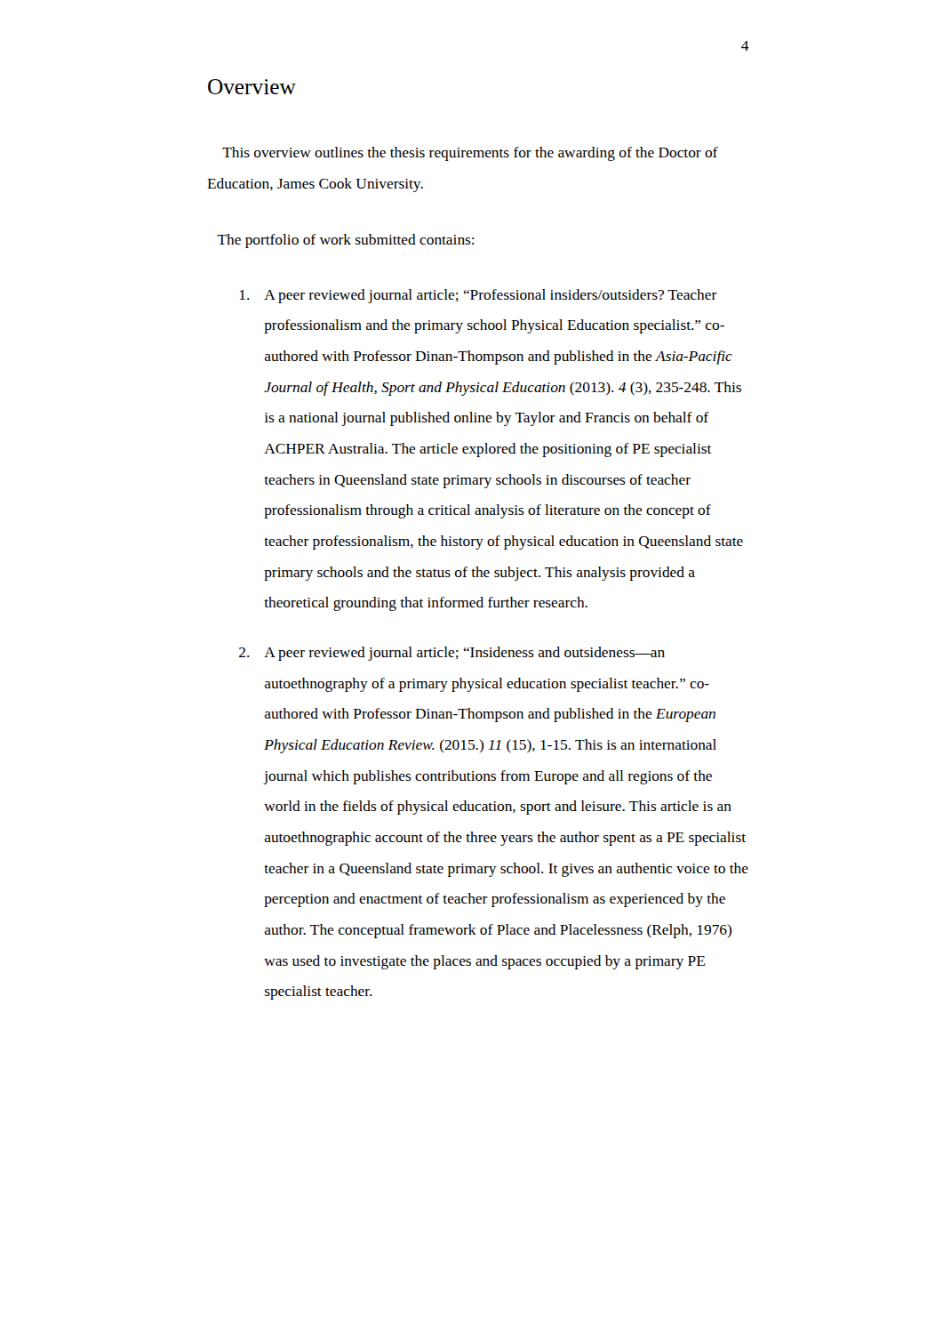4
Overview
This overview outlines the thesis requirements for the awarding of the Doctor of Education, James Cook University.
The portfolio of work submitted contains:
A peer reviewed journal article; “Professional insiders/outsiders? Teacher professionalism and the primary school Physical Education specialist.” co-authored with Professor Dinan-Thompson and published in the Asia-Pacific Journal of Health, Sport and Physical Education (2013). 4 (3), 235-248. This is a national journal published online by Taylor and Francis on behalf of ACHPER Australia. The article explored the positioning of PE specialist teachers in Queensland state primary schools in discourses of teacher professionalism through a critical analysis of literature on the concept of teacher professionalism, the history of physical education in Queensland state primary schools and the status of the subject. This analysis provided a theoretical grounding that informed further research.
A peer reviewed journal article; “Insideness and outsideness—an autoethnography of a primary physical education specialist teacher.” co-authored with Professor Dinan-Thompson and published in the European Physical Education Review. (2015.) 11 (15), 1-15. This is an international journal which publishes contributions from Europe and all regions of the world in the fields of physical education, sport and leisure. This article is an autoethnographic account of the three years the author spent as a PE specialist teacher in a Queensland state primary school. It gives an authentic voice to the perception and enactment of teacher professionalism as experienced by the author. The conceptual framework of Place and Placelessness (Relph, 1976) was used to investigate the places and spaces occupied by a primary PE specialist teacher.